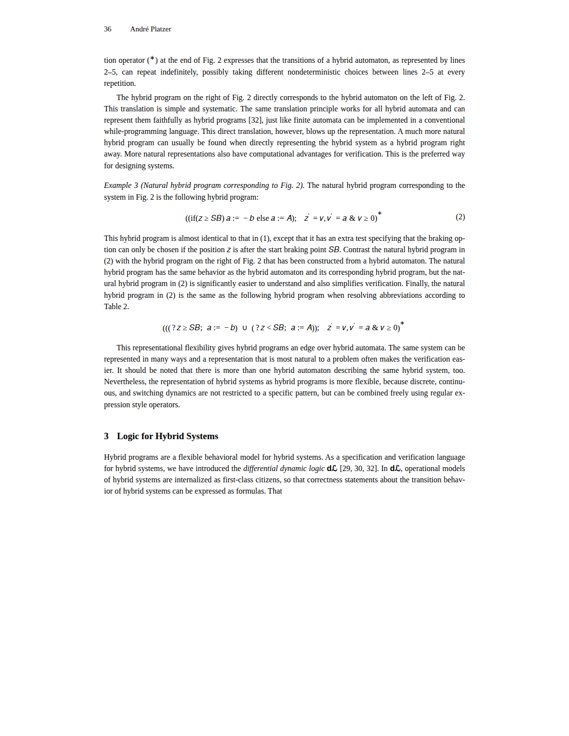36 André Platzer
tion operator (∗) at the end of Fig. 2 expresses that the transitions of a hybrid automaton, as represented by lines 2–5, can repeat indefinitely, possibly taking different nondeterministic choices between lines 2–5 at every repetition.
The hybrid program on the right of Fig. 2 directly corresponds to the hybrid automaton on the left of Fig. 2. This translation is simple and systematic. The same translation principle works for all hybrid automata and can represent them faithfully as hybrid programs [32], just like finite automata can be implemented in a conventional while-programming language. This direct translation, however, blows up the representation. A much more natural hybrid program can usually be found when directly representing the hybrid system as a hybrid program right away. More natural representations also have computational advantages for verification. This is the preferred way for designing systems.
Example 3 (Natural hybrid program corresponding to Fig. 2). The natural hybrid program corresponding to the system in Fig. 2 is the following hybrid program:
( ( if (z≥SB) a:=−b else a:=A ) ; z′=v, v′=a & v≥0 ) ∗ (2)
This hybrid program is almost identical to that in (1), except that it has an extra test specifying that the braking option can only be chosen if the position z is after the start braking point SB. Contrast the natural hybrid program in (2) with the hybrid program on the right of Fig. 2 that has been constructed from a hybrid automaton. The natural hybrid program has the same behavior as the hybrid automaton and its corresponding hybrid program, but the natural hybrid program in (2) is significantly easier to understand and also simplifies verification. Finally, the natural hybrid program in (2) is the same as the following hybrid program when resolving abbreviations according to Table 2.
( ( ( ?z≥SB; a:=−b ) ∪ ( ?z<SB; a:=A ) ) ; z′=v, v′=a & v≥0 ) ∗
This representational flexibility gives hybrid programs an edge over hybrid automata. The same system can be represented in many ways and a representation that is most natural to a problem often makes the verification easier. It should be noted that there is more than one hybrid automaton describing the same hybrid system, too. Nevertheless, the representation of hybrid systems as hybrid programs is more flexible, because discrete, continuous, and switching dynamics are not restricted to a specific pattern, but can be combined freely using regular expression style operators.
3 Logic for Hybrid Systems
Hybrid programs are a flexible behavioral model for hybrid systems. As a specification and verification language for hybrid systems, we have introduced the differential dynamic logic dℒ [29, 30, 32]. In dℒ, operational models of hybrid systems are internalized as first-class citizens, so that correctness statements about the transition behavior of hybrid systems can be expressed as formulas. That